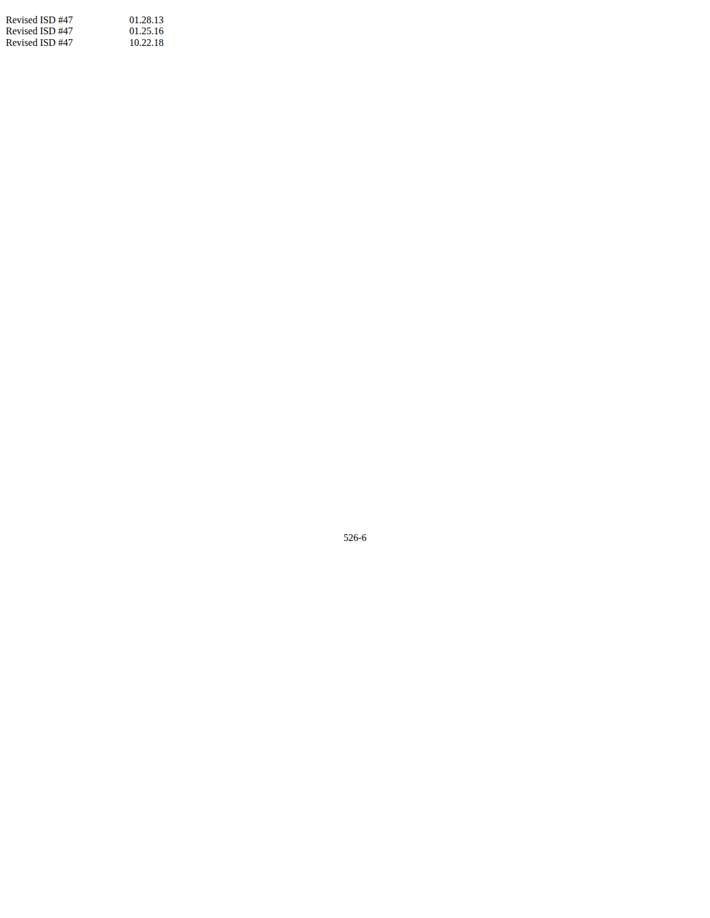Revised ISD #4701.28.13
Revised ISD #4701.25.16
Revised ISD #4710.22.18
526-6